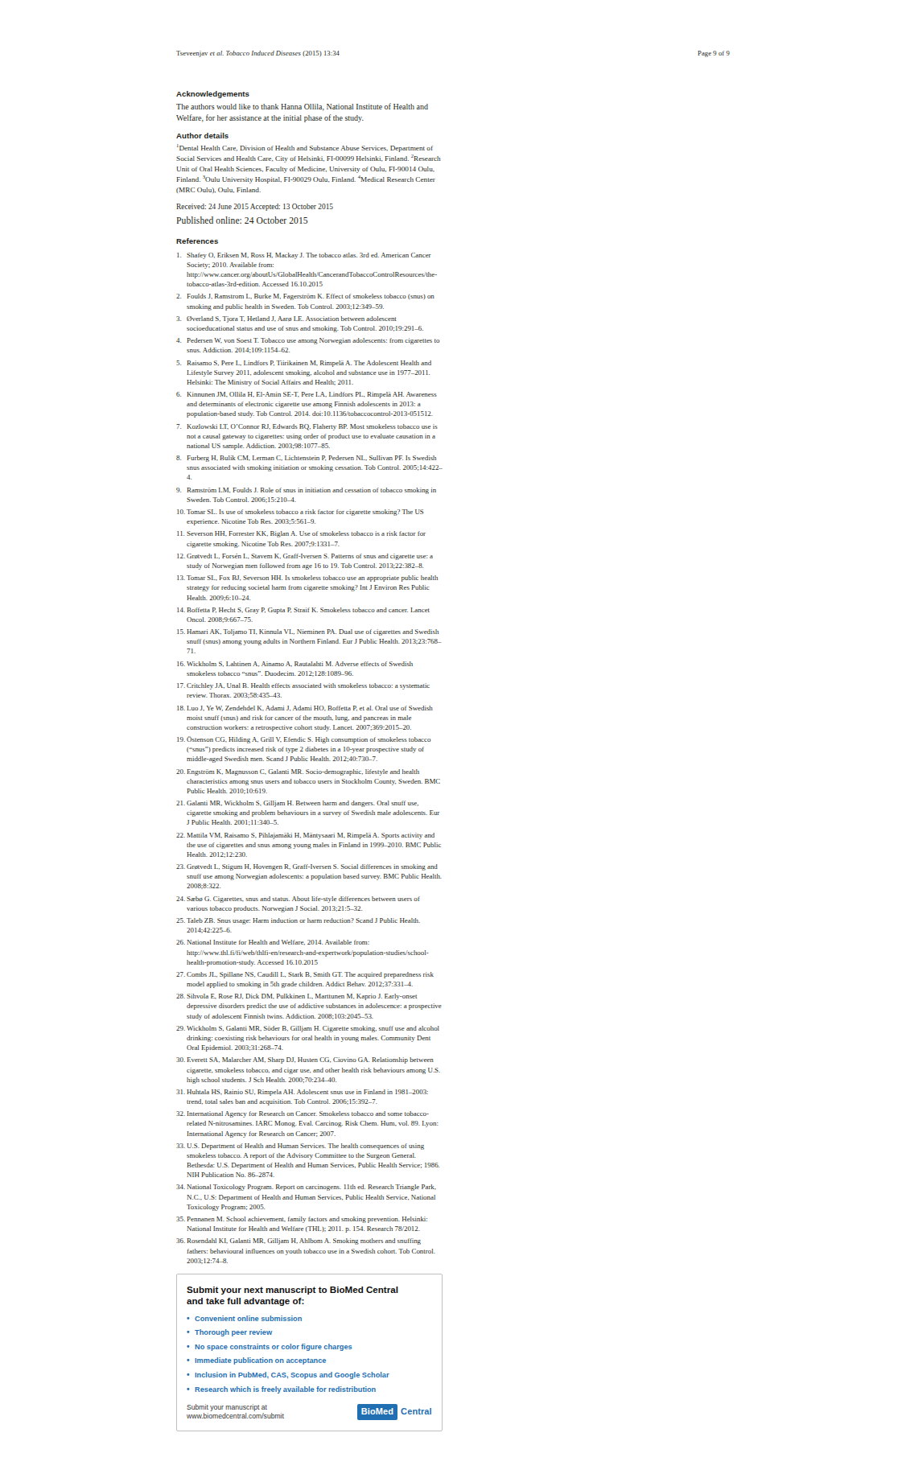Tseveenjav et al. Tobacco Induced Diseases (2015) 13:34
Page 9 of 9
Acknowledgements
The authors would like to thank Hanna Ollila, National Institute of Health and Welfare, for her assistance at the initial phase of the study.
Author details
1Dental Health Care, Division of Health and Substance Abuse Services, Department of Social Services and Health Care, City of Helsinki, FI-00099 Helsinki, Finland. 2Research Unit of Oral Health Sciences, Faculty of Medicine, University of Oulu, FI-90014 Oulu, Finland. 3Oulu University Hospital, FI-90029 Oulu, Finland. 4Medical Research Center (MRC Oulu), Oulu, Finland.
Received: 24 June 2015 Accepted: 13 October 2015
Published online: 24 October 2015
References
Shafey O, Eriksen M, Ross H, Mackay J. The tobacco atlas. 3rd ed. American Cancer Society; 2010. Available from: http://www.cancer.org/aboutUs/GlobalHealth/CancerandTobaccoControlResources/the-tobacco-atlas-3rd-edition. Accessed 16.10.2015
Foulds J, Ramstrom L, Burke M, Fagerström K. Effect of smokeless tobacco (snus) on smoking and public health in Sweden. Tob Control. 2003;12:349–59.
Øverland S, Tjora T, Hetland J, Aarø LE. Association between adolescent socioeducational status and use of snus and smoking. Tob Control. 2010;19:291–6.
Pedersen W, von Soest T. Tobacco use among Norwegian adolescents: from cigarettes to snus. Addiction. 2014;109:1154–62.
Raisamo S, Pere L, Lindfors P, Tiirikainen M, Rimpelä A. The Adolescent Health and Lifestyle Survey 2011, adolescent smoking, alcohol and substance use in 1977–2011. Helsinki: The Ministry of Social Affairs and Health; 2011.
Kinnunen JM, Ollila H, El-Amin SE-T, Pere LA, Lindfors PL, Rimpelä AH. Awareness and determinants of electronic cigarette use among Finnish adolescents in 2013: a population-based study. Tob Control. 2014. doi:10.1136/tobaccocontrol-2013-051512.
Kozlowski LT, O’Connor RJ, Edwards BQ, Flaherty BP. Most smokeless tobacco use is not a causal gateway to cigarettes: using order of product use to evaluate causation in a national US sample. Addiction. 2003;98:1077–85.
Furberg H, Bulik CM, Lerman C, Lichtenstein P, Pedersen NL, Sullivan PF. Is Swedish snus associated with smoking initiation or smoking cessation. Tob Control. 2005;14:422–4.
Ramström LM, Foulds J. Role of snus in initiation and cessation of tobacco smoking in Sweden. Tob Control. 2006;15:210–4.
Tomar SL. Is use of smokeless tobacco a risk factor for cigarette smoking? The US experience. Nicotine Tob Res. 2003;5:561–9.
Severson HH, Forrester KK, Biglan A. Use of smokeless tobacco is a risk factor for cigarette smoking. Nicotine Tob Res. 2007;9:1331–7.
Grøtvedt L, Forsén L, Stavem K, Graff-Iversen S. Patterns of snus and cigarette use: a study of Norwegian men followed from age 16 to 19. Tob Control. 2013;22:382–8.
Tomar SL, Fox BJ, Severson HH. Is smokeless tobacco use an appropriate public health strategy for reducing societal harm from cigarette smoking? Int J Environ Res Public Health. 2009;6:10–24.
Boffetta P, Hecht S, Gray P, Gupta P, Straif K. Smokeless tobacco and cancer. Lancet Oncol. 2008;9:667–75.
Hamari AK, Toljamo TI, Kinnula VL, Nieminen PA. Dual use of cigarettes and Swedish snuff (snus) among young adults in Northern Finland. Eur J Public Health. 2013;23:768–71.
Wickholm S, Lahtinen A, Ainamo A, Rautalahti M. Adverse effects of Swedish smokeless tobacco “snus”. Duodecim. 2012;128:1089–96.
Critchley JA, Unal B. Health effects associated with smokeless tobacco: a systematic review. Thorax. 2003;58:435–43.
Luo J, Ye W, Zendehdel K, Adami J, Adami HO, Boffetta P, et al. Oral use of Swedish moist snuff (snus) and risk for cancer of the mouth, lung, and pancreas in male construction workers: a retrospective cohort study. Lancet. 2007;369:2015–20.
Östenson CG, Hilding A, Grill V, Efendic S. High consumption of smokeless tobacco (“snus”) predicts increased risk of type 2 diabetes in a 10-year prospective study of middle-aged Swedish men. Scand J Public Health. 2012;40:730–7.
Engström K, Magnusson C, Galanti MR. Socio-demographic, lifestyle and health characteristics among snus users and tobacco users in Stockholm County, Sweden. BMC Public Health. 2010;10:619.
Galanti MR, Wickholm S, Gilljam H. Between harm and dangers. Oral snuff use, cigarette smoking and problem behaviours in a survey of Swedish male adolescents. Eur J Public Health. 2001;11:340–5.
Mattila VM, Raisamo S, Pihlajamäki H, Mäntysaari M, Rimpelä A. Sports activity and the use of cigarettes and snus among young males in Finland in 1999–2010. BMC Public Health. 2012;12:230.
Grøtvedt L, Stigum H, Hovengen R, Graff-Iversen S. Social differences in smoking and snuff use among Norwegian adolescents: a population based survey. BMC Public Health. 2008;8:322.
Sæbø G. Cigarettes, snus and status. About life-style differences between users of various tobacco products. Norwegian J Social. 2013;21:5–32.
Taleb ZB. Snus usage: Harm induction or harm reduction? Scand J Public Health. 2014;42:225–6.
National Institute for Health and Welfare, 2014. Available from: http://www.thl.fi/fi/web/thlfi-en/research-and-expertwork/population-studies/school-health-promotion-study. Accessed 16.10.2015
Combs JL, Spillane NS, Caudill L, Stark B, Smith GT. The acquired preparedness risk model applied to smoking in 5th grade children. Addict Behav. 2012;37:331–4.
Sihvola E, Rose RJ, Dick DM, Pulkkinen L, Marttunen M, Kaprio J. Early-onset depressive disorders predict the use of addictive substances in adolescence: a prospective study of adolescent Finnish twins. Addiction. 2008;103:2045–53.
Wickholm S, Galanti MR, Söder B, Gilljam H. Cigarette smoking, snuff use and alcohol drinking: coexisting risk behaviours for oral health in young males. Community Dent Oral Epidemiol. 2003;31:268–74.
Everett SA, Malarcher AM, Sharp DJ, Husten CG, Ciovino GA. Relationship between cigarette, smokeless tobacco, and cigar use, and other health risk behaviours among U.S. high school students. J Sch Health. 2000;70:234–40.
Huhtala HS, Rainio SU, Rimpela AH. Adolescent snus use in Finland in 1981–2003: trend, total sales ban and acquisition. Tob Control. 2006;15:392–7.
International Agency for Research on Cancer. Smokeless tobacco and some tobacco-related N-nitrosamines. IARC Monog. Eval. Carcinog. Risk Chem. Hum, vol. 89. Lyon: International Agency for Research on Cancer; 2007.
U.S. Department of Health and Human Services. The health consequences of using smokeless tobacco. A report of the Advisory Committee to the Surgeon General. Bethesda: U.S. Department of Health and Human Services, Public Health Service; 1986. NIH Publication No. 86–2874.
National Toxicology Program. Report on carcinogens. 11th ed. Research Triangle Park, N.C., U.S: Department of Health and Human Services, Public Health Service, National Toxicology Program; 2005.
Pennanen M. School achievement, family factors and smoking prevention. Helsinki: National Institute for Health and Welfare (THL); 2011. p. 154. Research 78/2012.
Rosendahl KI, Galanti MR, Gilljam H, Ahlbom A. Smoking mothers and snuffing fathers: behavioural influences on youth tobacco use in a Swedish cohort. Tob Control. 2003;12:74–8.
Submit your next manuscript to BioMed Central
and take full advantage of:
Convenient online submission
Thorough peer review
No space constraints or color figure charges
Immediate publication on acceptance
Inclusion in PubMed, CAS, Scopus and Google Scholar
Research which is freely available for redistribution
Submit your manuscript at
www.biomedcentral.com/submit
BioMed Central